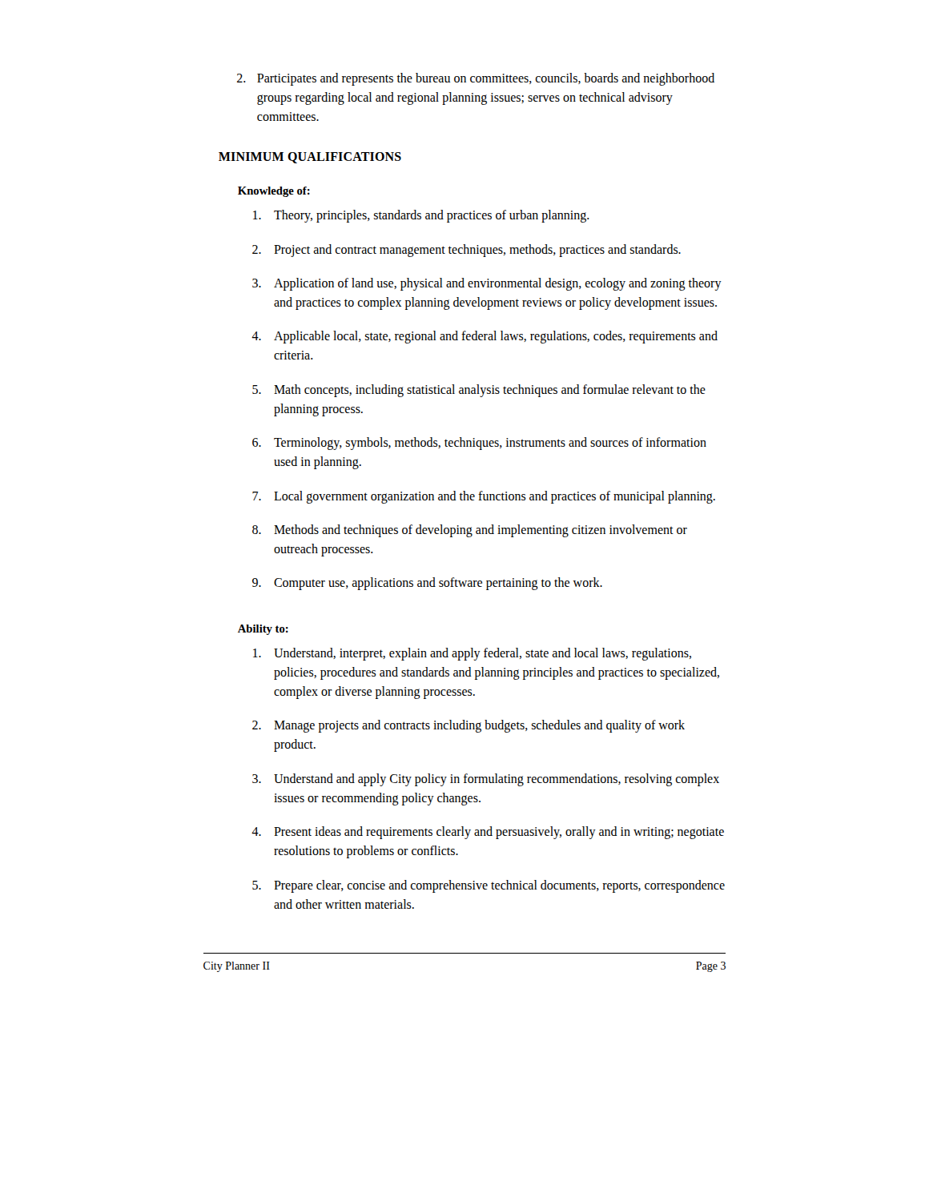Participates and represents the bureau on committees, councils, boards and neighborhood groups regarding local and regional planning issues; serves on technical advisory committees.
MINIMUM QUALIFICATIONS
Knowledge of:
Theory, principles, standards and practices of urban planning.
Project and contract management techniques, methods, practices and standards.
Application of land use, physical and environmental design, ecology and zoning theory and practices to complex planning development reviews or policy development issues.
Applicable local, state, regional and federal laws, regulations, codes, requirements and criteria.
Math concepts, including statistical analysis techniques and formulae relevant to the planning process.
Terminology, symbols, methods, techniques, instruments and sources of information used in planning.
Local government organization and the functions and practices of municipal planning.
Methods and techniques of developing and implementing citizen involvement or outreach processes.
Computer use, applications and software pertaining to the work.
Ability to:
Understand, interpret, explain and apply federal, state and local laws, regulations, policies, procedures and standards and planning principles and practices to specialized, complex or diverse planning processes.
Manage projects and contracts including budgets, schedules and quality of work product.
Understand and apply City policy in formulating recommendations, resolving complex issues or recommending policy changes.
Present ideas and requirements clearly and persuasively, orally and in writing; negotiate resolutions to problems or conflicts.
Prepare clear, concise and comprehensive technical documents, reports, correspondence and other written materials.
City Planner II Page 3